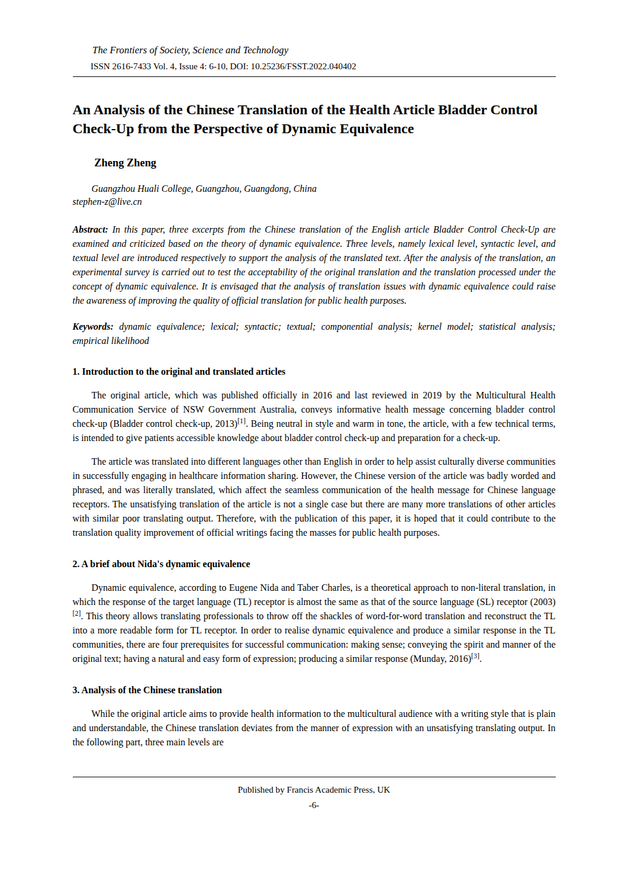The Frontiers of Society, Science and Technology
ISSN 2616-7433 Vol. 4, Issue 4: 6-10, DOI: 10.25236/FSST.2022.040402
An Analysis of the Chinese Translation of the Health Article Bladder Control Check-Up from the Perspective of Dynamic Equivalence
Zheng Zheng
Guangzhou Huali College, Guangzhou, Guangdong, China
stephen-z@live.cn
Abstract: In this paper, three excerpts from the Chinese translation of the English article Bladder Control Check-Up are examined and criticized based on the theory of dynamic equivalence. Three levels, namely lexical level, syntactic level, and textual level are introduced respectively to support the analysis of the translated text. After the analysis of the translation, an experimental survey is carried out to test the acceptability of the original translation and the translation processed under the concept of dynamic equivalence. It is envisaged that the analysis of translation issues with dynamic equivalence could raise the awareness of improving the quality of official translation for public health purposes.
Keywords: dynamic equivalence; lexical; syntactic; textual; componential analysis; kernel model; statistical analysis; empirical likelihood
1. Introduction to the original and translated articles
The original article, which was published officially in 2016 and last reviewed in 2019 by the Multicultural Health Communication Service of NSW Government Australia, conveys informative health message concerning bladder control check-up (Bladder control check-up, 2013)[1]. Being neutral in style and warm in tone, the article, with a few technical terms, is intended to give patients accessible knowledge about bladder control check-up and preparation for a check-up.
The article was translated into different languages other than English in order to help assist culturally diverse communities in successfully engaging in healthcare information sharing. However, the Chinese version of the article was badly worded and phrased, and was literally translated, which affect the seamless communication of the health message for Chinese language receptors. The unsatisfying translation of the article is not a single case but there are many more translations of other articles with similar poor translating output. Therefore, with the publication of this paper, it is hoped that it could contribute to the translation quality improvement of official writings facing the masses for public health purposes.
2. A brief about Nida's dynamic equivalence
Dynamic equivalence, according to Eugene Nida and Taber Charles, is a theoretical approach to non-literal translation, in which the response of the target language (TL) receptor is almost the same as that of the source language (SL) receptor (2003)[2]. This theory allows translating professionals to throw off the shackles of word-for-word translation and reconstruct the TL into a more readable form for TL receptor. In order to realise dynamic equivalence and produce a similar response in the TL communities, there are four prerequisites for successful communication: making sense; conveying the spirit and manner of the original text; having a natural and easy form of expression; producing a similar response (Munday, 2016)[3].
3. Analysis of the Chinese translation
While the original article aims to provide health information to the multicultural audience with a writing style that is plain and understandable, the Chinese translation deviates from the manner of expression with an unsatisfying translating output. In the following part, three main levels are
Published by Francis Academic Press, UK
-6-